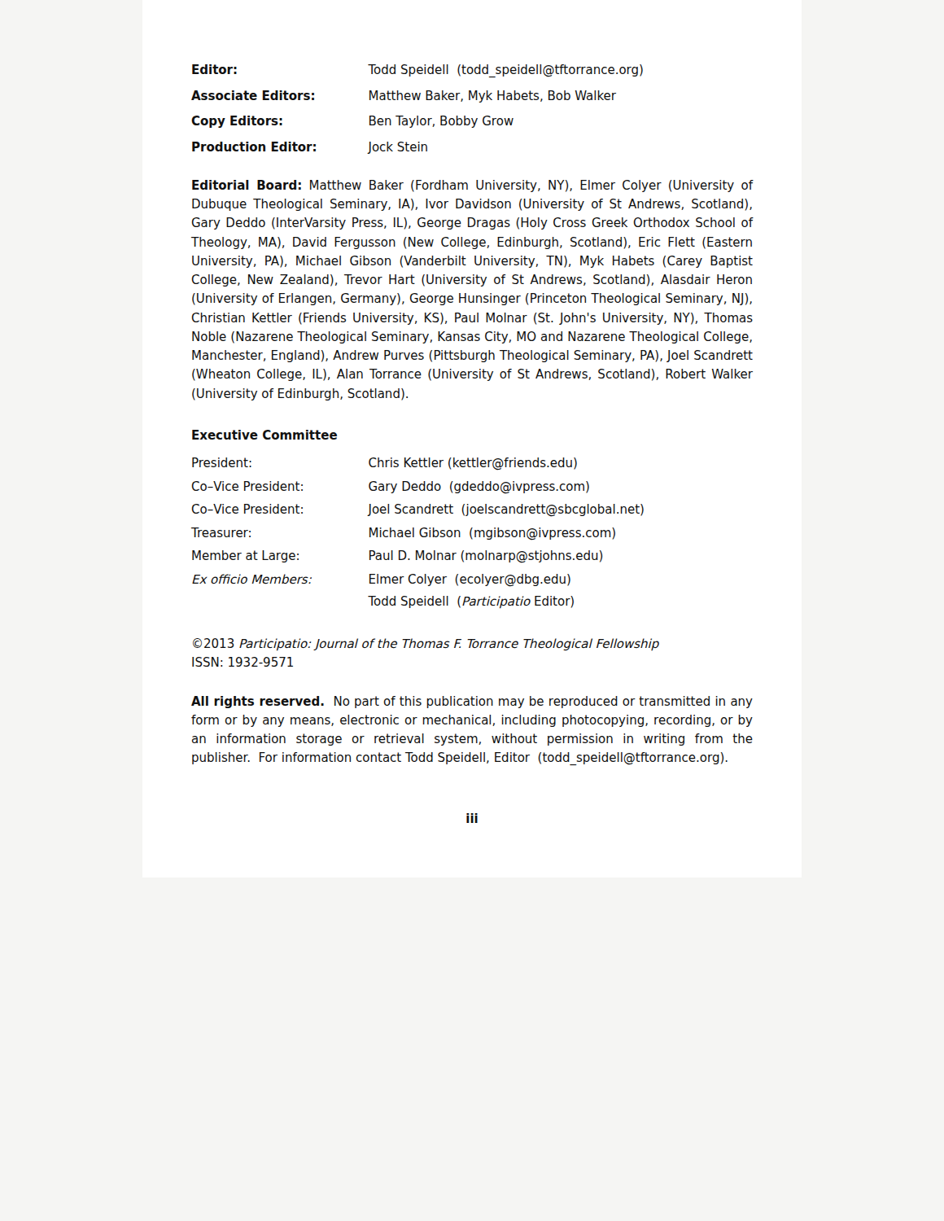Editor:
Todd Speidell (todd_speidell@tftorrance.org)
Associate Editors:
Matthew Baker, Myk Habets, Bob Walker
Copy Editors:
Ben Taylor, Bobby Grow
Production Editor:
Jock Stein
Editorial Board: Matthew Baker (Fordham University, NY), Elmer Colyer (University of Dubuque Theological Seminary, IA), Ivor Davidson (University of St Andrews, Scotland), Gary Deddo (InterVarsity Press, IL), George Dragas (Holy Cross Greek Orthodox School of Theology, MA), David Fergusson (New College, Edinburgh, Scotland), Eric Flett (Eastern University, PA), Michael Gibson (Vanderbilt University, TN), Myk Habets (Carey Baptist College, New Zealand), Trevor Hart (University of St Andrews, Scotland), Alasdair Heron (University of Erlangen, Germany), George Hunsinger (Princeton Theological Seminary, NJ), Christian Kettler (Friends University, KS), Paul Molnar (St. John's University, NY), Thomas Noble (Nazarene Theological Seminary, Kansas City, MO and Nazarene Theological College, Manchester, England), Andrew Purves (Pittsburgh Theological Seminary, PA), Joel Scandrett (Wheaton College, IL), Alan Torrance (University of St Andrews, Scotland), Robert Walker (University of Edinburgh, Scotland).
Executive Committee
President:
Chris Kettler (kettler@friends.edu)
Co–Vice President:
Gary Deddo (gdeddo@ivpress.com)
Co–Vice President:
Joel Scandrett (joelscandrett@sbcglobal.net)
Treasurer:
Michael Gibson (mgibson@ivpress.com)
Member at Large:
Paul D. Molnar (molnarp@stjohns.edu)
Ex officio Members:
Elmer Colyer (ecolyer@dbg.edu)
Todd Speidell (Participatio Editor)
©2013 Participatio: Journal of the Thomas F. Torrance Theological Fellowship
ISSN: 1932-9571
All rights reserved. No part of this publication may be reproduced or transmitted in any form or by any means, electronic or mechanical, including photocopying, recording, or by an information storage or retrieval system, without permission in writing from the publisher. For information contact Todd Speidell, Editor (todd_speidell@tftorrance.org).
iii